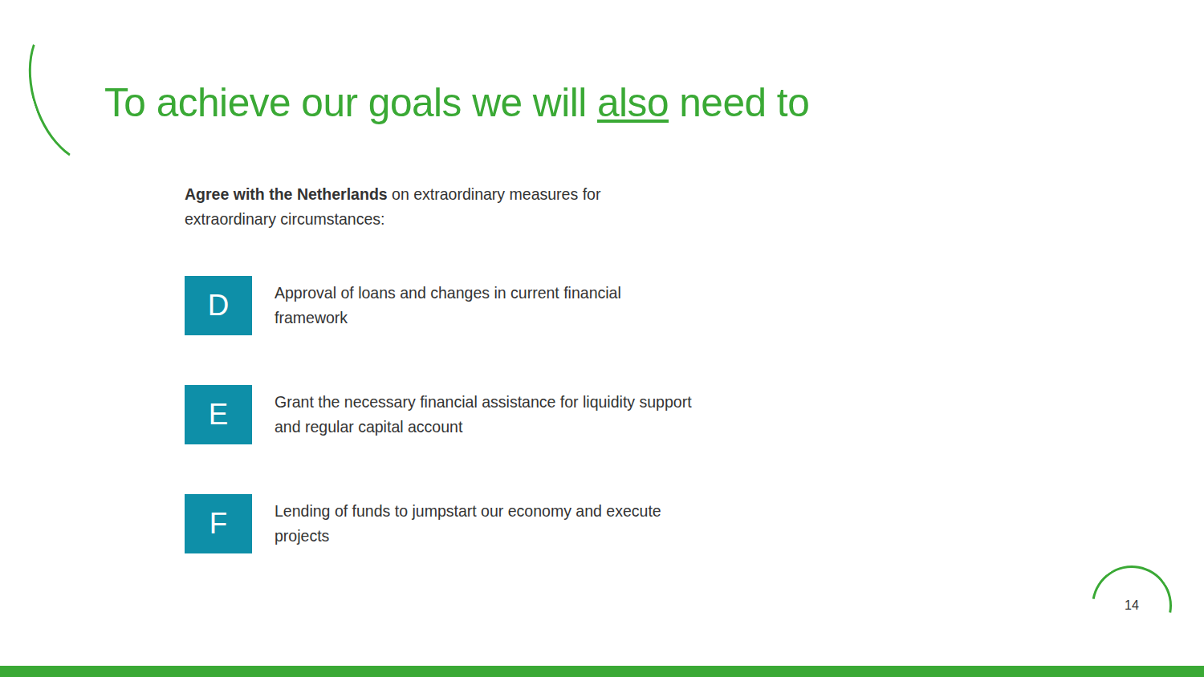To achieve our goals we will also need to
Agree with the Netherlands on extraordinary measures for extraordinary circumstances:
D Approval of loans and changes in current financial framework
E Grant the necessary financial assistance for liquidity support and regular capital account
F Lending of funds to jumpstart our economy and execute projects
14